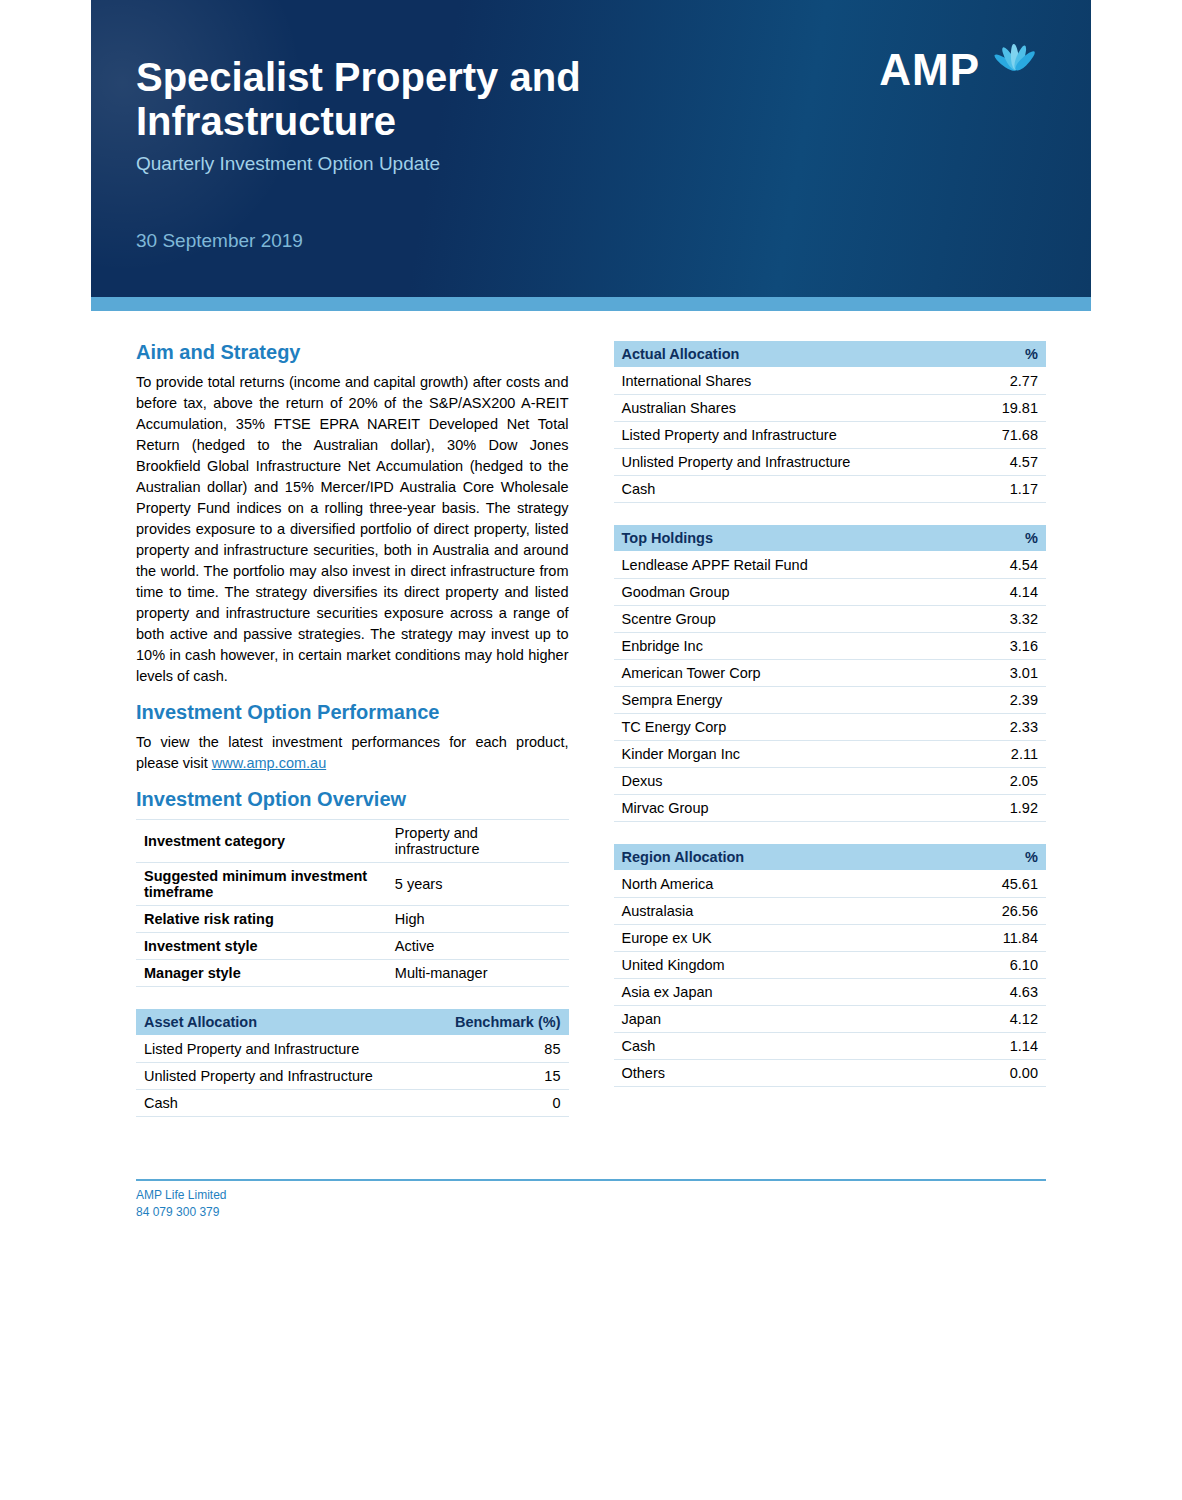AMP
Specialist Property and Infrastructure
Quarterly Investment Option Update
30 September 2019
Aim and Strategy
To provide total returns (income and capital growth) after costs and before tax, above the return of 20% of the S&P/ASX200 A-REIT Accumulation, 35% FTSE EPRA NAREIT Developed Net Total Return (hedged to the Australian dollar), 30% Dow Jones Brookfield Global Infrastructure Net Accumulation (hedged to the Australian dollar) and 15% Mercer/IPD Australia Core Wholesale Property Fund indices on a rolling three-year basis. The strategy provides exposure to a diversified portfolio of direct property, listed property and infrastructure securities, both in Australia and around the world. The portfolio may also invest in direct infrastructure from time to time. The strategy diversifies its direct property and listed property and infrastructure securities exposure across a range of both active and passive strategies. The strategy may invest up to 10% in cash however, in certain market conditions may hold higher levels of cash.
Investment Option Performance
To view the latest investment performances for each product, please visit www.amp.com.au
Investment Option Overview
| Investment category | Property and infrastructure |
| Suggested minimum investment timeframe | 5 years |
| Relative risk rating | High |
| Investment style | Active |
| Manager style | Multi-manager |
| Asset Allocation | Benchmark (%) |
| --- | --- |
| Listed Property and Infrastructure | 85 |
| Unlisted Property and Infrastructure | 15 |
| Cash | 0 |
| Actual Allocation | % |
| --- | --- |
| International Shares | 2.77 |
| Australian Shares | 19.81 |
| Listed Property and Infrastructure | 71.68 |
| Unlisted Property and Infrastructure | 4.57 |
| Cash | 1.17 |
| Top Holdings | % |
| --- | --- |
| Lendlease APPF Retail Fund | 4.54 |
| Goodman Group | 4.14 |
| Scentre Group | 3.32 |
| Enbridge Inc | 3.16 |
| American Tower Corp | 3.01 |
| Sempra Energy | 2.39 |
| TC Energy Corp | 2.33 |
| Kinder Morgan Inc | 2.11 |
| Dexus | 2.05 |
| Mirvac Group | 1.92 |
| Region Allocation | % |
| --- | --- |
| North America | 45.61 |
| Australasia | 26.56 |
| Europe ex UK | 11.84 |
| United Kingdom | 6.10 |
| Asia ex Japan | 4.63 |
| Japan | 4.12 |
| Cash | 1.14 |
| Others | 0.00 |
AMP Life Limited
84 079 300 379